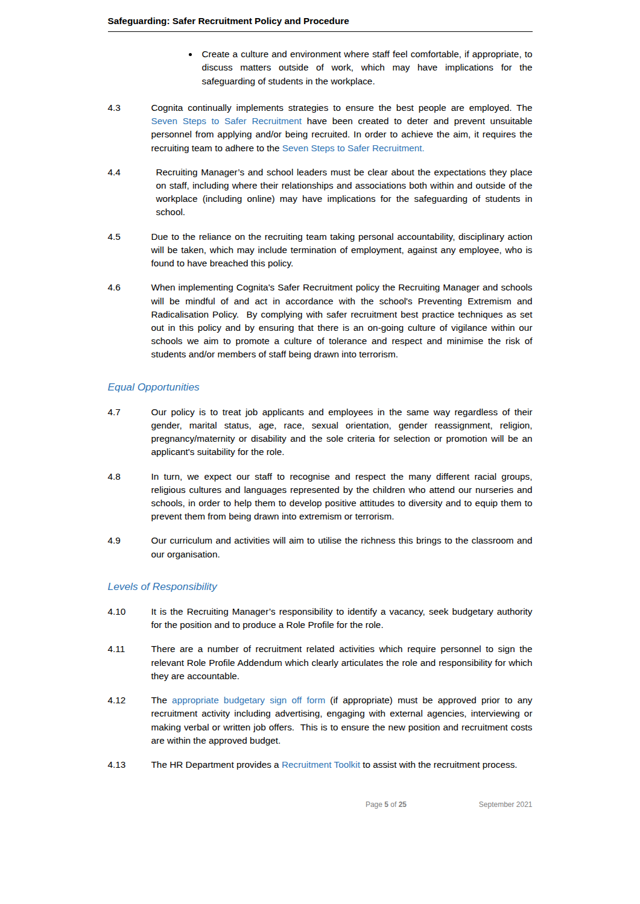Safeguarding: Safer Recruitment Policy and Procedure
Create a culture and environment where staff feel comfortable, if appropriate, to discuss matters outside of work, which may have implications for the safeguarding of students in the workplace.
4.3
Cognita continually implements strategies to ensure the best people are employed. The Seven Steps to Safer Recruitment have been created to deter and prevent unsuitable personnel from applying and/or being recruited. In order to achieve the aim, it requires the recruiting team to adhere to the Seven Steps to Safer Recruitment.
4.4
Recruiting Manager’s and school leaders must be clear about the expectations they place on staff, including where their relationships and associations both within and outside of the workplace (including online) may have implications for the safeguarding of students in school.
4.5
Due to the reliance on the recruiting team taking personal accountability, disciplinary action will be taken, which may include termination of employment, against any employee, who is found to have breached this policy.
4.6
When implementing Cognita's Safer Recruitment policy the Recruiting Manager and schools will be mindful of and act in accordance with the school's Preventing Extremism and Radicalisation Policy. By complying with safer recruitment best practice techniques as set out in this policy and by ensuring that there is an on-going culture of vigilance within our schools we aim to promote a culture of tolerance and respect and minimise the risk of students and/or members of staff being drawn into terrorism.
Equal Opportunities
4.7
Our policy is to treat job applicants and employees in the same way regardless of their gender, marital status, age, race, sexual orientation, gender reassignment, religion, pregnancy/maternity or disability and the sole criteria for selection or promotion will be an applicant's suitability for the role.
4.8
In turn, we expect our staff to recognise and respect the many different racial groups, religious cultures and languages represented by the children who attend our nurseries and schools, in order to help them to develop positive attitudes to diversity and to equip them to prevent them from being drawn into extremism or terrorism.
4.9
Our curriculum and activities will aim to utilise the richness this brings to the classroom and our organisation.
Levels of Responsibility
4.10
It is the Recruiting Manager’s responsibility to identify a vacancy, seek budgetary authority for the position and to produce a Role Profile for the role.
4.11
There are a number of recruitment related activities which require personnel to sign the relevant Role Profile Addendum which clearly articulates the role and responsibility for which they are accountable.
4.12
The appropriate budgetary sign off form (if appropriate) must be approved prior to any recruitment activity including advertising, engaging with external agencies, interviewing or making verbal or written job offers. This is to ensure the new position and recruitment costs are within the approved budget.
4.13
The HR Department provides a Recruitment Toolkit to assist with the recruitment process.
Page 5 of 25
September 2021